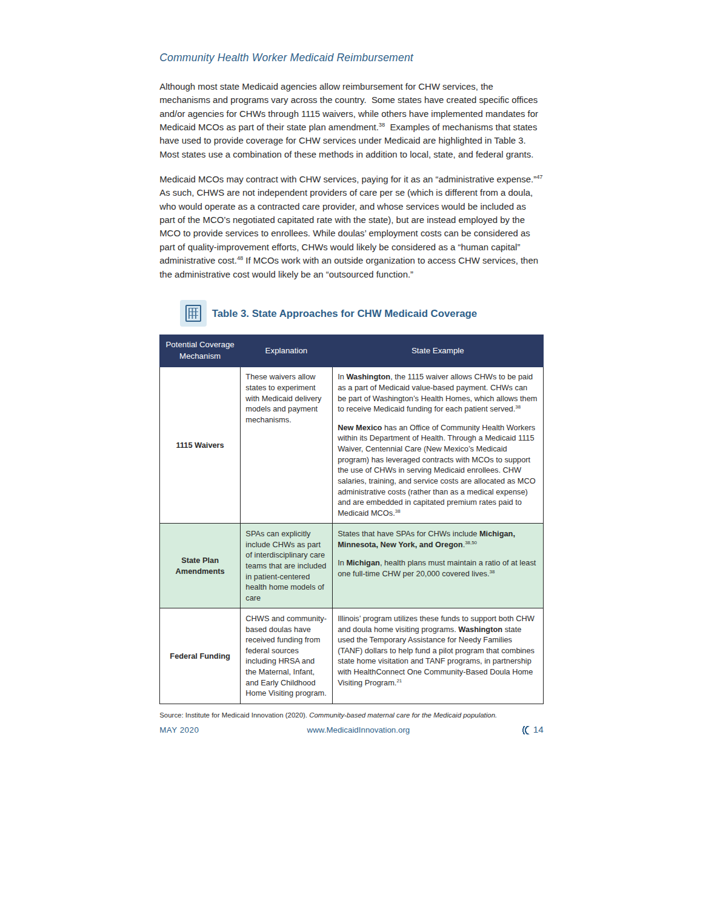Community Health Worker Medicaid Reimbursement
Although most state Medicaid agencies allow reimbursement for CHW services, the mechanisms and programs vary across the country. Some states have created specific offices and/or agencies for CHWs through 1115 waivers, while others have implemented mandates for Medicaid MCOs as part of their state plan amendment.38 Examples of mechanisms that states have used to provide coverage for CHW services under Medicaid are highlighted in Table 3. Most states use a combination of these methods in addition to local, state, and federal grants.
Medicaid MCOs may contract with CHW services, paying for it as an “administrative expense.”47 As such, CHWS are not independent providers of care per se (which is different from a doula, who would operate as a contracted care provider, and whose services would be included as part of the MCO’s negotiated capitated rate with the state), but are instead employed by the MCO to provide services to enrollees. While doulas’ employment costs can be considered as part of quality-improvement efforts, CHWs would likely be considered as a “human capital” administrative cost.48 If MCOs work with an outside organization to access CHW services, then the administrative cost would likely be an “outsourced function.”
Table 3. State Approaches for CHW Medicaid Coverage
| Potential Coverage Mechanism | Explanation | State Example |
| --- | --- | --- |
| 1115 Waivers | These waivers allow states to experiment with Medicaid delivery models and payment mechanisms. | In Washington , the 1115 waiver allows CHWs to be paid as a part of Medicaid value-based payment. CHWs can be part of Washington’s Health Homes, which allows them to receive Medicaid funding for each patient served. 38 New Mexico has an Office of Community Health Workers within its Department of Health. Through a Medicaid 1115 Waiver, Centennial Care (New Mexico’s Medicaid program) has leveraged contracts with MCOs to support the use of CHWs in serving Medicaid enrollees. CHW salaries, training, and service costs are allocated as MCO administrative costs (rather than as a medical expense) and are embedded in capitated premium rates paid to Medicaid MCOs. 38 |
| State Plan Amendments | SPAs can explicitly include CHWs as part of interdisciplinary care teams that are included in patient-centered health home models of care | States that have SPAs for CHWs include Michigan, Minnesota, New York, and Oregon . 38,50 In Michigan , health plans must maintain a ratio of at least one full-time CHW per 20,000 covered lives. 38 |
| Federal Funding | CHWS and community-based doulas have received funding from federal sources including HRSA and the Maternal, Infant, and Early Childhood Home Visiting program. | Illinois’ program utilizes these funds to support both CHW and doula home visiting programs. Washington state used the Temporary Assistance for Needy Families (TANF) dollars to help fund a pilot program that combines state home visitation and TANF programs, in partnership with HealthConnect One Community-Based Doula Home Visiting Program. 21 |
Source: Institute for Medicaid Innovation (2020). Community-based maternal care for the Medicaid population.
MAY 2020
www.MedicaidInnovation.org
14